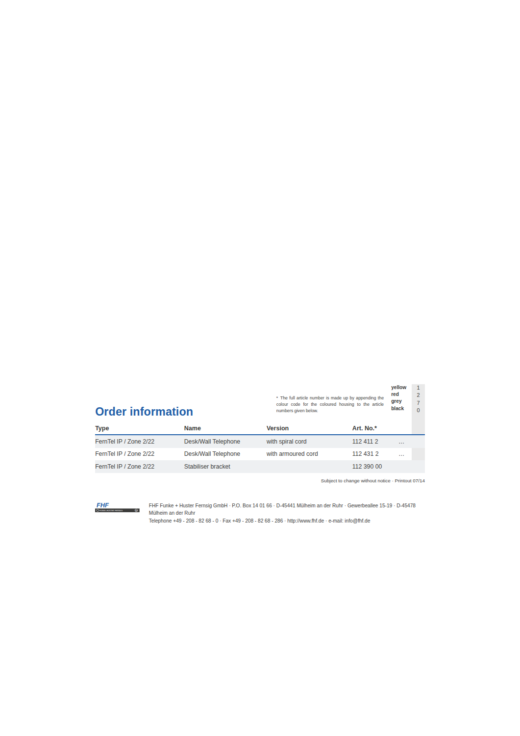Order information
*The full article number is made up by appending the colour code for the coloured housing to the article numbers given below.
yellow
red
grey
black
1
2
7
0
| Type | Name | Version | Art. No.* | |
| --- | --- | --- | --- | --- |
| FernTel IP / Zone 2/22 | Desk/Wall Telephone | with spiral cord | 112 411 2 | … |
| FernTel IP / Zone 2/22 | Desk/Wall Telephone | with armoured cord | 112 431 2 | … |
| FernTel IP / Zone 2/22 | Stabiliser bracket | | 112 390 00 | |
Subject to change without notice · Printout 07/14
FHF FUNKE+HUSTER FERNSIG Ex
FHF Funke + Huster Fernsig GmbH · P.O. Box 14 01 66 · D-45441 Mülheim an der Ruhr · Gewerbeallee 15-19 · D-45478 Mülheim an der Ruhr
Telephone +49 - 208 - 82 68 - 0 · Fax +49 - 208 - 82 68 - 286 · http://www.fhf.de · e-mail: info@fhf.de